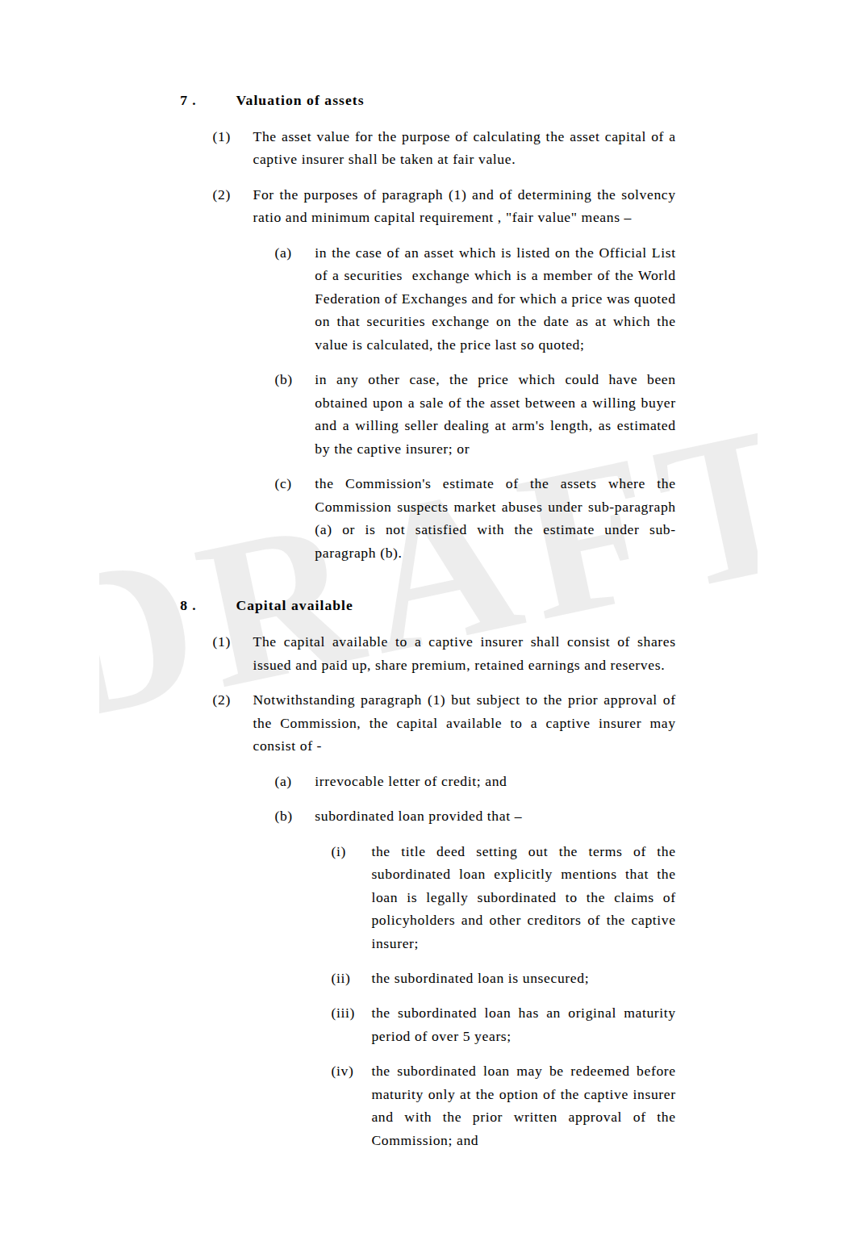DRAFT
7. Valuation of assets
(1) The asset value for the purpose of calculating the asset capital of a captive insurer shall be taken at fair value.
(2) For the purposes of paragraph (1) and of determining the solvency ratio and minimum capital requirement , "fair value" means –
(a) in the case of an asset which is listed on the Official List of a securities exchange which is a member of the World Federation of Exchanges and for which a price was quoted on that securities exchange on the date as at which the value is calculated, the price last so quoted;
(b) in any other case, the price which could have been obtained upon a sale of the asset between a willing buyer and a willing seller dealing at arm's length, as estimated by the captive insurer; or
(c) the Commission's estimate of the assets where the Commission suspects market abuses under sub-paragraph (a) or is not satisfied with the estimate under sub-paragraph (b).
8. Capital available
(1) The capital available to a captive insurer shall consist of shares issued and paid up, share premium, retained earnings and reserves.
(2) Notwithstanding paragraph (1) but subject to the prior approval of the Commission, the capital available to a captive insurer may consist of -
(a) irrevocable letter of credit; and
(b) subordinated loan provided that –
(i) the title deed setting out the terms of the subordinated loan explicitly mentions that the loan is legally subordinated to the claims of policyholders and other creditors of the captive insurer;
(ii) the subordinated loan is unsecured;
(iii) the subordinated loan has an original maturity period of over 5 years;
(iv) the subordinated loan may be redeemed before maturity only at the option of the captive insurer and with the prior written approval of the Commission; and